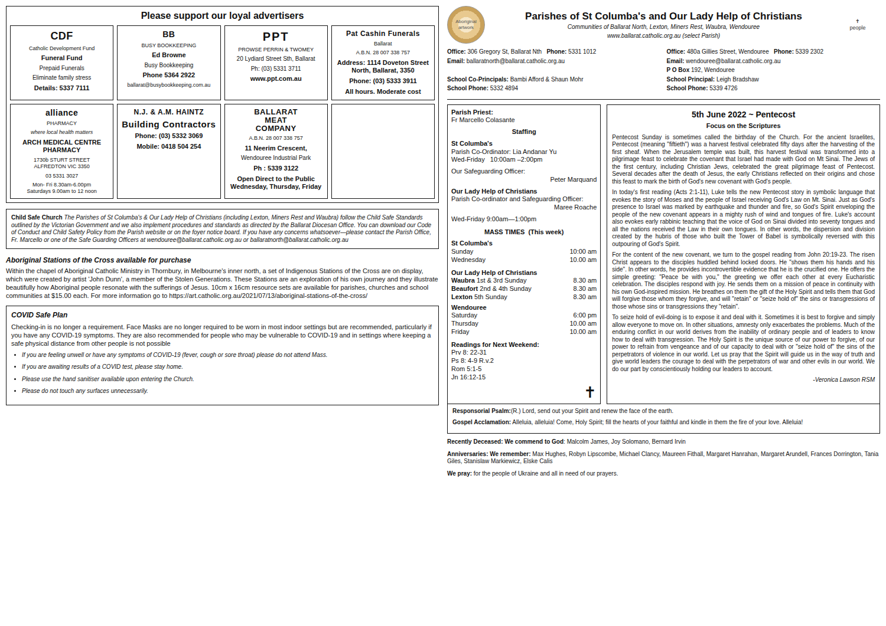Please support our loyal advertisers
CDF
Catholic Development Fund
Funeral Fund
Prepaid Funerals
Eliminate family stress
Details: 5337 7111
BB
BUSY BOOKKEEPING
Ed Browne
Busy Bookkeeping
Phone 5364 2922
ballarat@busybookkeeping.com.au
PPT
PROWSE PERRIN & TWOMEY
20 Lydiard Street Sth, Ballarat
Ph: (03) 5331 3711
www.ppt.com.au
Pat Cashin Funerals
Ballarat
A.B.N. 28 007 338 757
Address: 1114 Doveton Street North, Ballarat, 3350
Phone: (03) 5333 3911
All hours. Moderate cost
alliance
PHARMACY
where local health matters
ARCH MEDICAL CENTRE PHARMACY
1730b STURT STREET
ALFREDTON VIC 3350
03 5331 3027
Mon- Fri 8.30am-6.00pm
Saturdays 9.00am to 12 noon
N.J. & A.M. HAINTZ
Building Contractors
Phone: (03) 5332 3069
Mobile: 0418 504 254
BALLARAT
MEAT
COMPANY
A.B.N. 28 007 338 757
11 Neerim Crescent,
Wendouree Industrial Park
Ph : 5339 3122
Open Direct to the Public
Wednesday, Thursday, Friday
Child Safe Church The Parishes of St Columba's & Our Lady Help of Christians (including Lexton, Miners Rest and Waubra) follow the Child Safe Standards outlined by the Victorian Government and we also implement procedures and standards as directed by the Ballarat Diocesan Office. You can download our Code of Conduct and Child Safety Policy from the Parish website or on the foyer notice board. If you have any concerns whatsoever—please contact the Parish Office, Fr. Marcello or one of the Safe Guarding Officers at wendouree@ballarat.catholic.org.au or ballaratnorth@ballarat.catholic.org.au
Aboriginal Stations of the Cross available for purchase
Within the chapel of Aboriginal Catholic Ministry in Thornbury, in Melbourne's inner north, a set of Indigenous Stations of the Cross are on display, which were created by artist 'John Dunn', a member of the Stolen Generations. These Stations are an exploration of his own journey and they illustrate beautifully how Aboriginal people resonate with the sufferings of Jesus. 10cm x 16cm resource sets are available for parishes, churches and school communities at $15.00 each. For more information go to https://art.catholic.org.au/2021/07/13/aboriginal-stations-of-the-cross/
COVID Safe Plan
Checking-in is no longer a requirement. Face Masks are no longer required to be worn in most indoor settings but are recommended, particularly if you have any COVID-19 symptoms. They are also recommended for people who may be vulnerable to COVID-19 and in settings where keeping a safe physical distance from other people is not possible
If you are feeling unwell or have any symptoms of COVID-19 (fever, cough or sore throat) please do not attend Mass.
If you are awaiting results of a COVID test, please stay home.
Please use the hand sanitiser available upon entering the Church.
Please do not touch any surfaces unnecessarily.
Aboriginal
artwork
Parishes of St Columba's and Our Lady Help of Christians
Communities of Ballarat North, Lexton, Miners Rest, Waubra, Wendouree
www.ballarat.catholic.org.au (select Parish)
✝
people
Office: 306 Gregory St, Ballarat Nth Phone: 5331 1012
Email: ballaratnorth@ballarat.catholic.org.au
School Co-Principals: Bambi Afford & Shaun Mohr
School Phone: 5332 4894
Office: 480a Gillies Street, Wendouree Phone: 5339 2302
Email: wendouree@ballarat.catholic.org.au
P O Box 192, Wendouree
School Principal: Leigh Bradshaw
School Phone: 5339 4726
Parish Priest:
Fr Marcello Colasante
Staffing
St Columba's
Parish Co-Ordinator: Lia Andanar Yu
Wed-Friday 10:00am –2:00pm
Our Safeguarding Officer:
Peter Marquand
Our Lady Help of Christians
Parish Co-ordinator and Safeguarding Officer:
Maree Roache
Wed-Friday 9:00am—1:00pm
MASS TIMES (This week)
St Columba's
Sunday 10:00 am
Wednesday 10.00 am
Our Lady Help of Christians
Waubra 1st & 3rd Sunday 8.30 am
Beaufort 2nd & 4th Sunday 8.30 am
Lexton 5th Sunday 8.30 am
Wendouree
Saturday 6:00 pm
Thursday 10.00 am
Friday 10.00 am
Readings for Next Weekend:
Prv 8: 22-31
Ps 8: 4-9 R.v.2
Rom 5:1-5
Jn 16:12-15
✝
5th June 2022 ~ Pentecost
Focus on the Scriptures
Pentecost Sunday is sometimes called the birthday of the Church. For the ancient Israelites, Pentecost (meaning "fiftieth") was a harvest festival celebrated fifty days after the harvesting of the first sheaf. When the Jerusalem temple was built, this harvest festival was transformed into a pilgrimage feast to celebrate the covenant that Israel had made with God on Mt Sinai. The Jews of the first century, including Christian Jews, celebrated the great pilgrimage feast of Pentecost. Several decades after the death of Jesus, the early Christians reflected on their origins and chose this feast to mark the birth of God's new covenant with God's people.
In today's first reading (Acts 2:1-11), Luke tells the new Pentecost story in symbolic language that evokes the story of Moses and the people of Israel receiving God's Law on Mt. Sinai. Just as God's presence to Israel was marked by earthquake and thunder and fire, so God's Spirit enveloping the people of the new covenant appears in a mighty rush of wind and tongues of fire. Luke's account also evokes early rabbinic teaching that the voice of God on Sinai divided into seventy tongues and all the nations received the Law in their own tongues. In other words, the dispersion and division created by the hubris of those who built the Tower of Babel is symbolically reversed with this outpouring of God's Spirit.
For the content of the new covenant, we turn to the gospel reading from John 20:19-23. The risen Christ appears to the disciples huddled behind locked doors. He "shows them his hands and his side". In other words, he provides incontrovertible evidence that he is the crucified one. He offers the simple greeting: "Peace be with you," the greeting we offer each other at every Eucharistic celebration. The disciples respond with joy. He sends them on a mission of peace in continuity with his own God-inspired mission. He breathes on them the gift of the Holy Spirit and tells them that God will forgive those whom they forgive, and will "retain" or "seize hold of" the sins or transgressions of those whose sins or transgressions they "retain".
To seize hold of evil-doing is to expose it and deal with it. Sometimes it is best to forgive and simply allow everyone to move on. In other situations, amnesty only exacerbates the problems. Much of the enduring conflict in our world derives from the inability of ordinary people and of leaders to know how to deal with transgression. The Holy Spirit is the unique source of our power to forgive, of our power to refrain from vengeance and of our capacity to deal with or "seize hold of" the sins of the perpetrators of violence in our world. Let us pray that the Spirit will guide us in the way of truth and give world leaders the courage to deal with the perpetrators of war and other evils in our world. We do our part by conscientiously holding our leaders to account.
-Veronica Lawson RSM
Responsorial Psalm:(R.) Lord, send out your Spirit and renew the face of the earth.
Gospel Acclamation: Alleluia, alleluia! Come, Holy Spirit; fill the hearts of your faithful and kindle in them the fire of your love. Alleluia!
Recently Deceased: We commend to God: Malcolm James, Joy Solomano, Bernard Irvin
Anniversaries: We remember: Max Hughes, Robyn Lipscombe, Michael Clancy, Maureen Fithall, Margaret Hanrahan, Margaret Arundell, Frances Dorrington, Tania Giles, Stanislaw Markiewicz, Elske Calis
We pray: for the people of Ukraine and all in need of our prayers.